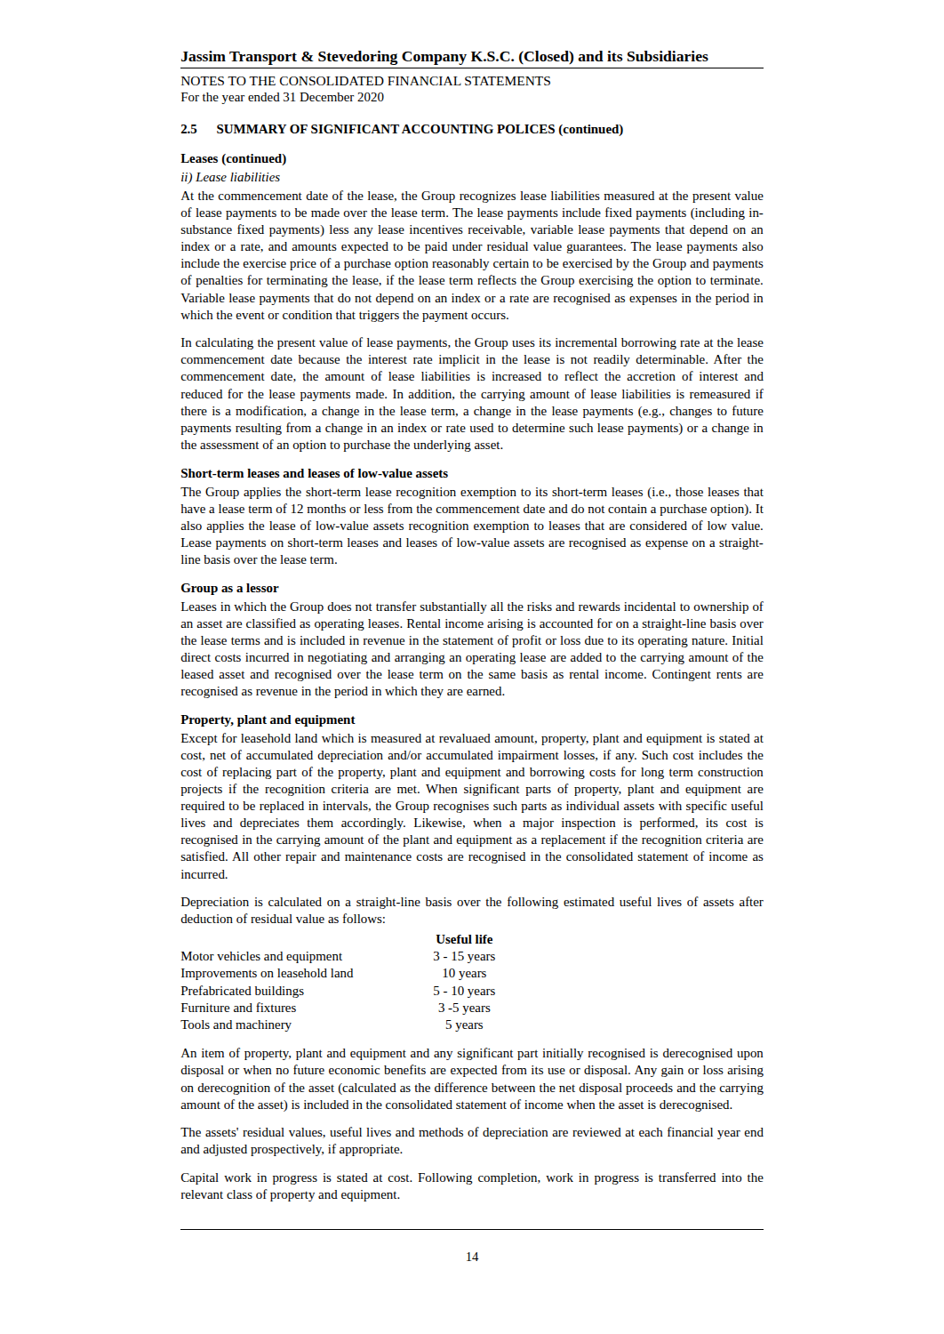Jassim Transport & Stevedoring Company K.S.C. (Closed) and its Subsidiaries
NOTES TO THE CONSOLIDATED FINANCIAL STATEMENTS
For the year ended 31 December 2020
2.5 SUMMARY OF SIGNIFICANT ACCOUNTING POLICES (continued)
Leases (continued)
ii) Lease liabilities
At the commencement date of the lease, the Group recognizes lease liabilities measured at the present value of lease payments to be made over the lease term. The lease payments include fixed payments (including in-substance fixed payments) less any lease incentives receivable, variable lease payments that depend on an index or a rate, and amounts expected to be paid under residual value guarantees. The lease payments also include the exercise price of a purchase option reasonably certain to be exercised by the Group and payments of penalties for terminating the lease, if the lease term reflects the Group exercising the option to terminate. Variable lease payments that do not depend on an index or a rate are recognised as expenses in the period in which the event or condition that triggers the payment occurs.
In calculating the present value of lease payments, the Group uses its incremental borrowing rate at the lease commencement date because the interest rate implicit in the lease is not readily determinable. After the commencement date, the amount of lease liabilities is increased to reflect the accretion of interest and reduced for the lease payments made. In addition, the carrying amount of lease liabilities is remeasured if there is a modification, a change in the lease term, a change in the lease payments (e.g., changes to future payments resulting from a change in an index or rate used to determine such lease payments) or a change in the assessment of an option to purchase the underlying asset.
Short-term leases and leases of low-value assets
The Group applies the short-term lease recognition exemption to its short-term leases (i.e., those leases that have a lease term of 12 months or less from the commencement date and do not contain a purchase option). It also applies the lease of low-value assets recognition exemption to leases that are considered of low value. Lease payments on short-term leases and leases of low-value assets are recognised as expense on a straight-line basis over the lease term.
Group as a lessor
Leases in which the Group does not transfer substantially all the risks and rewards incidental to ownership of an asset are classified as operating leases. Rental income arising is accounted for on a straight-line basis over the lease terms and is included in revenue in the statement of profit or loss due to its operating nature. Initial direct costs incurred in negotiating and arranging an operating lease are added to the carrying amount of the leased asset and recognised over the lease term on the same basis as rental income. Contingent rents are recognised as revenue in the period in which they are earned.
Property, plant and equipment
Except for leasehold land which is measured at revaluaed amount, property, plant and equipment is stated at cost, net of accumulated depreciation and/or accumulated impairment losses, if any. Such cost includes the cost of replacing part of the property, plant and equipment and borrowing costs for long term construction projects if the recognition criteria are met. When significant parts of property, plant and equipment are required to be replaced in intervals, the Group recognises such parts as individual assets with specific useful lives and depreciates them accordingly. Likewise, when a major inspection is performed, its cost is recognised in the carrying amount of the plant and equipment as a replacement if the recognition criteria are satisfied. All other repair and maintenance costs are recognised in the consolidated statement of income as incurred.
Depreciation is calculated on a straight-line basis over the following estimated useful lives of assets after deduction of residual value as follows:
| | Useful life |
| Motor vehicles and equipment | 3 - 15 years |
| Improvements on leasehold land | 10 years |
| Prefabricated buildings | 5 - 10 years |
| Furniture and fixtures | 3 -5 years |
| Tools and machinery | 5 years |
An item of property, plant and equipment and any significant part initially recognised is derecognised upon disposal or when no future economic benefits are expected from its use or disposal. Any gain or loss arising on derecognition of the asset (calculated as the difference between the net disposal proceeds and the carrying amount of the asset) is included in the consolidated statement of income when the asset is derecognised.
The assets' residual values, useful lives and methods of depreciation are reviewed at each financial year end and adjusted prospectively, if appropriate.
Capital work in progress is stated at cost. Following completion, work in progress is transferred into the relevant class of property and equipment.
14